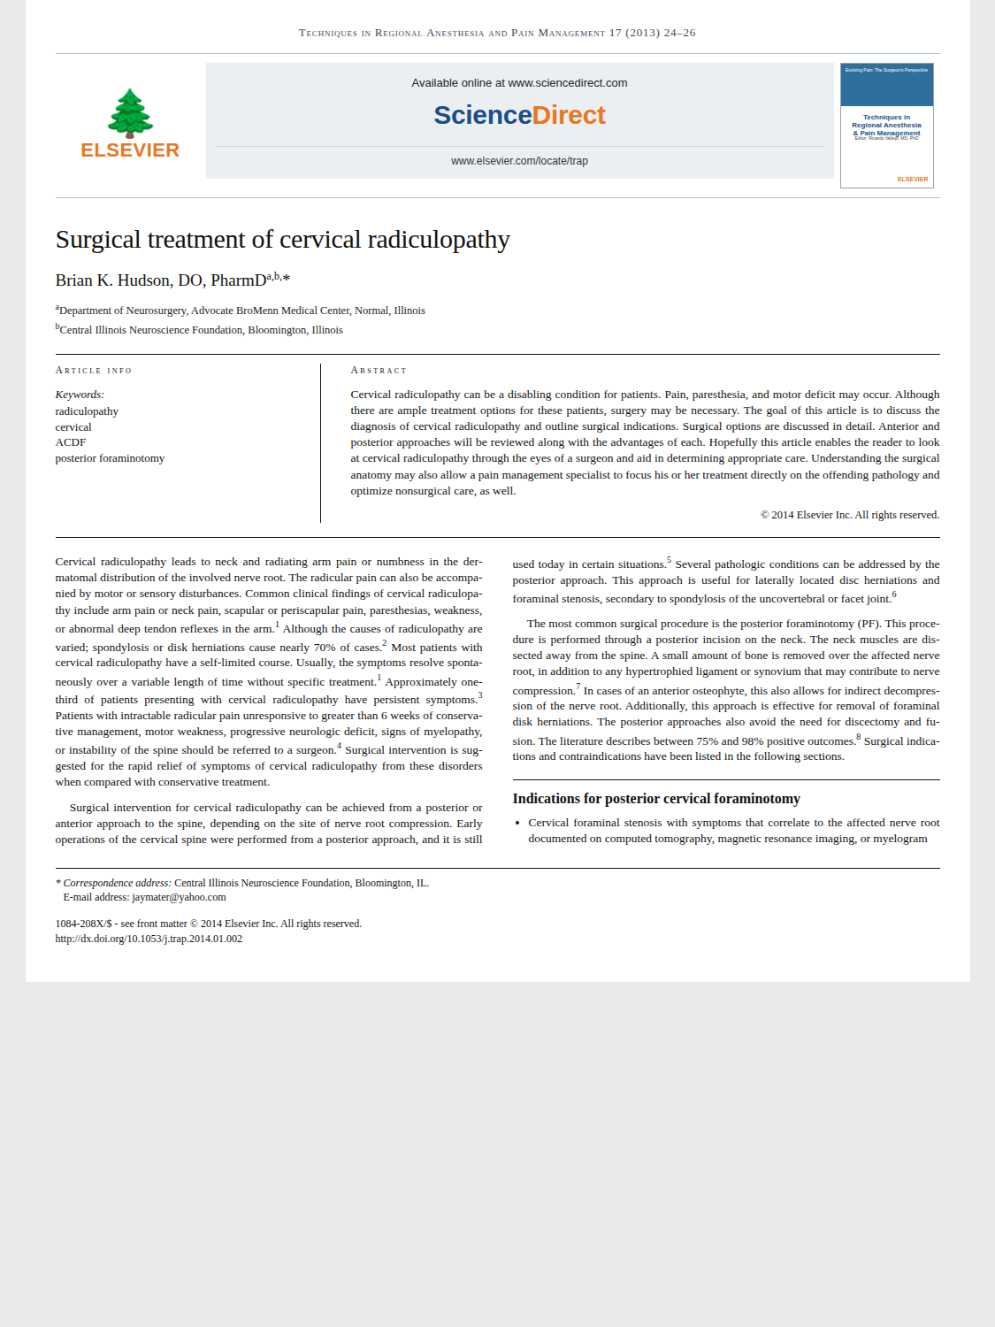Techniques in Regional Anesthesia and Pain Management 17 (2013) 24–26
🌲
ELSEVIER
Available online at www.sciencedirect.com
ScienceDirect
www.elsevier.com/locate/trap
Evolving Pain: The Surgeon’s Perspective
Techniques in
Regional Anesthesia
& Pain Management
Editor: Ricardo Vallejo, MD, PhD
ELSEVIER
Surgical treatment of cervical radiculopathy
Brian K. Hudson, DO, PharmDa,b,*
aDepartment of Neurosurgery, Advocate BroMenn Medical Center, Normal, Illinois
bCentral Illinois Neuroscience Foundation, Bloomington, Illinois
Article info
Keywords:
radiculopathy
cervical
ACDF
posterior foraminotomy
Abstract
Cervical radiculopathy can be a disabling condition for patients. Pain, paresthesia, and motor deficit may occur. Although there are ample treatment options for these patients, surgery may be necessary. The goal of this article is to discuss the diagnosis of cervical radiculopathy and outline surgical indications. Surgical options are discussed in detail. Anterior and posterior approaches will be reviewed along with the advantages of each. Hopefully this article enables the reader to look at cervical radiculopathy through the eyes of a surgeon and aid in determining appropriate care. Understanding the surgical anatomy may also allow a pain management specialist to focus his or her treatment directly on the offending pathology and optimize nonsurgical care, as well.
© 2014 Elsevier Inc. All rights reserved.
Cervical radiculopathy leads to neck and radiating arm pain or numbness in the dermatomal distribution of the involved nerve root. The radicular pain can also be accompanied by motor or sensory disturbances. Common clinical findings of cervical radiculopathy include arm pain or neck pain, scapular or periscapular pain, paresthesias, weakness, or abnormal deep tendon reflexes in the arm.1 Although the causes of radiculopathy are varied; spondylosis or disk herniations cause nearly 70% of cases.2 Most patients with cervical radiculopathy have a self-limited course. Usually, the symptoms resolve spontaneously over a variable length of time without specific treatment.1 Approximately one-third of patients presenting with cervical radiculopathy have persistent symptoms.3 Patients with intractable radicular pain unresponsive to greater than 6 weeks of conservative management, motor weakness, progressive neurologic deficit, signs of myelopathy, or instability of the spine should be referred to a surgeon.4 Surgical intervention is suggested for the rapid relief of symptoms of cervical radiculopathy from these disorders when compared with conservative treatment.
Surgical intervention for cervical radiculopathy can be achieved from a posterior or anterior approach to the spine, depending on the site of nerve root compression. Early operations of the cervical spine were performed from a posterior approach, and it is still used today in certain situations.5 Several pathologic conditions can be addressed by the posterior approach. This approach is useful for laterally located disc herniations and foraminal stenosis, secondary to spondylosis of the uncovertebral or facet joint.6
The most common surgical procedure is the posterior foraminotomy (PF). This procedure is performed through a posterior incision on the neck. The neck muscles are dissected away from the spine. A small amount of bone is removed over the affected nerve root, in addition to any hypertrophied ligament or synovium that may contribute to nerve compression.7 In cases of an anterior osteophyte, this also allows for indirect decompression of the nerve root. Additionally, this approach is effective for removal of foraminal disk herniations. The posterior approaches also avoid the need for discectomy and fusion. The literature describes between 75% and 98% positive outcomes.8 Surgical indications and contraindications have been listed in the following sections.
Indications for posterior cervical foraminotomy
Cervical foraminal stenosis with symptoms that correlate to the affected nerve root documented on computed tomography, magnetic resonance imaging, or myelogram
* Correspondence address: Central Illinois Neuroscience Foundation, Bloomington, IL.
E-mail address: jaymater@yahoo.com
1084-208X/$ - see front matter © 2014 Elsevier Inc. All rights reserved.
http://dx.doi.org/10.1053/j.trap.2014.01.002